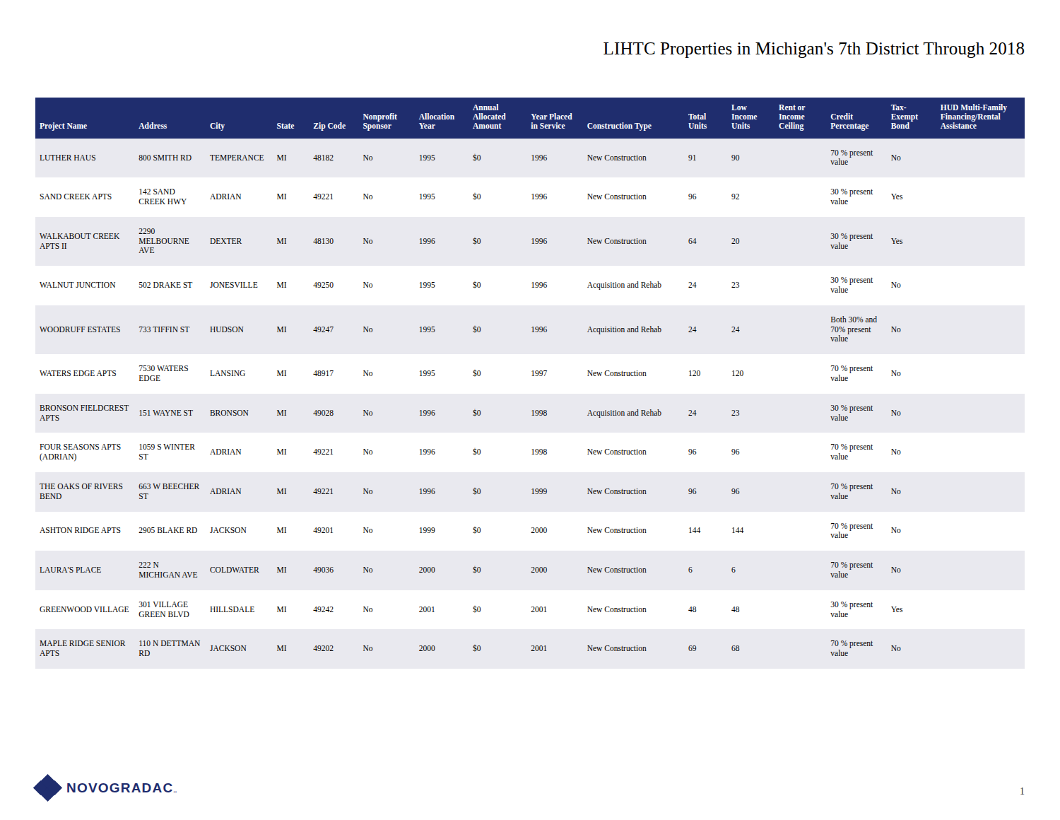LIHTC Properties in Michigan's 7th District Through 2018
| Project Name | Address | City | State | Zip Code | Nonprofit Sponsor | Allocation Year | Annual Allocated Amount | Year Placed in Service | Construction Type | Total Units | Low Income Units | Rent or Income Ceiling | Credit Percentage | Tax-Exempt Bond | HUD Multi-Family Financing/Rental Assistance |
| --- | --- | --- | --- | --- | --- | --- | --- | --- | --- | --- | --- | --- | --- | --- | --- |
| LUTHER HAUS | 800 SMITH RD | TEMPERANCE | MI | 48182 | No | 1995 | $0 | 1996 | New Construction | 91 | 90 | | 70 % present value | No | |
| SAND CREEK APTS | 142 SAND CREEK HWY | ADRIAN | MI | 49221 | No | 1995 | $0 | 1996 | New Construction | 96 | 92 | | 30 % present value | Yes | |
| WALKABOUT CREEK APTS II | 2290 MELBOURNE AVE | DEXTER | MI | 48130 | No | 1996 | $0 | 1996 | New Construction | 64 | 20 | | 30 % present value | Yes | |
| WALNUT JUNCTION | 502 DRAKE ST | JONESVILLE | MI | 49250 | No | 1995 | $0 | 1996 | Acquisition and Rehab | 24 | 23 | | 30 % present value | No | |
| WOODRUFF ESTATES | 733 TIFFIN ST | HUDSON | MI | 49247 | No | 1995 | $0 | 1996 | Acquisition and Rehab | 24 | 24 | | Both 30% and 70% present value | No | |
| WATERS EDGE APTS | 7530 WATERS EDGE | LANSING | MI | 48917 | No | 1995 | $0 | 1997 | New Construction | 120 | 120 | | 70 % present value | No | |
| BRONSON FIELDCREST APTS | 151 WAYNE ST | BRONSON | MI | 49028 | No | 1996 | $0 | 1998 | Acquisition and Rehab | 24 | 23 | | 30 % present value | No | |
| FOUR SEASONS APTS (ADRIAN) | 1059 S WINTER ST | ADRIAN | MI | 49221 | No | 1996 | $0 | 1998 | New Construction | 96 | 96 | | 70 % present value | No | |
| THE OAKS OF RIVERS BEND | 663 W BEECHER ST | ADRIAN | MI | 49221 | No | 1996 | $0 | 1999 | New Construction | 96 | 96 | | 70 % present value | No | |
| ASHTON RIDGE APTS | 2905 BLAKE RD | JACKSON | MI | 49201 | No | 1999 | $0 | 2000 | New Construction | 144 | 144 | | 70 % present value | No | |
| LAURA'S PLACE | 222 N MICHIGAN AVE | COLDWATER | MI | 49036 | No | 2000 | $0 | 2000 | New Construction | 6 | 6 | | 70 % present value | No | |
| GREENWOOD VILLAGE | 301 VILLAGE GREEN BLVD | HILLSDALE | MI | 49242 | No | 2001 | $0 | 2001 | New Construction | 48 | 48 | | 30 % present value | Yes | |
| MAPLE RIDGE SENIOR APTS | 110 N DETTMAN RD | JACKSON | MI | 49202 | No | 2000 | $0 | 2001 | New Construction | 69 | 68 | | 70 % present value | No | |
NOVOGRADAC..
1